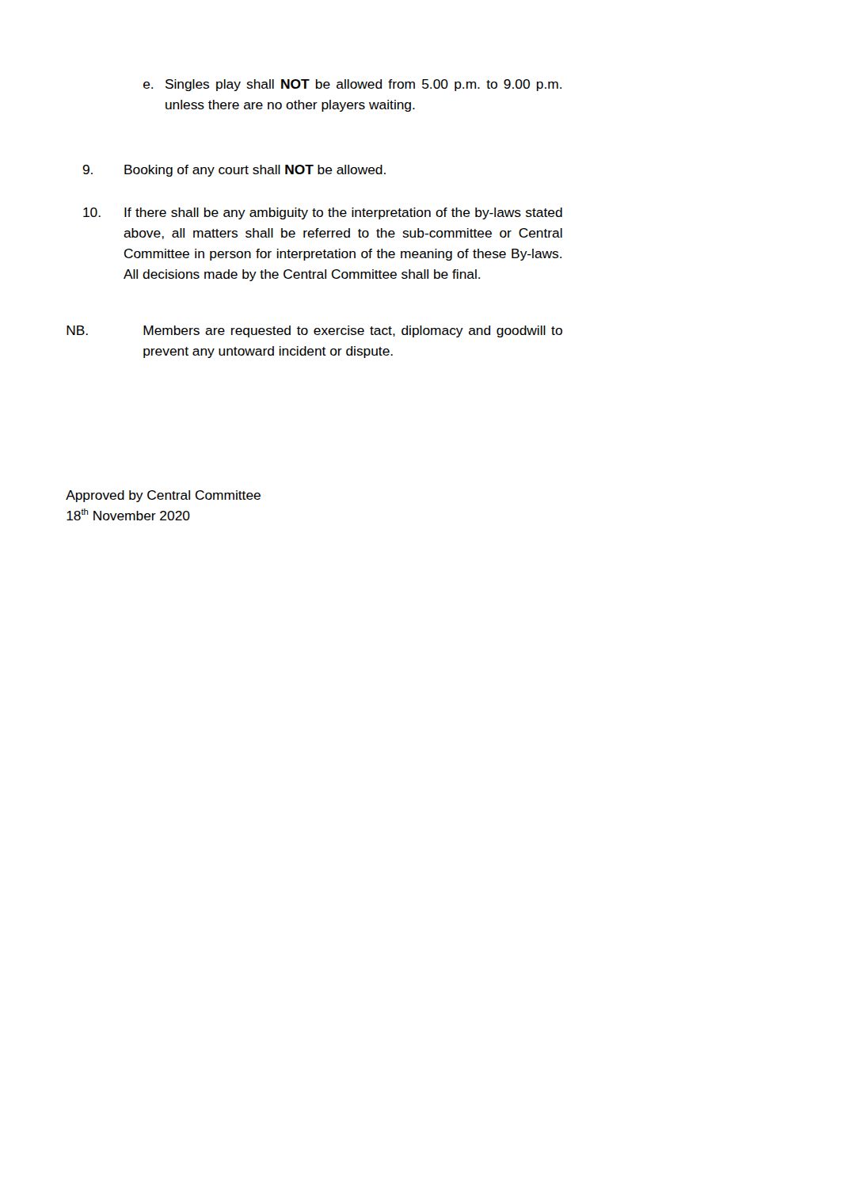e.
Singles play shall NOT be allowed from 5.00 p.m. to 9.00 p.m. unless there are no other players waiting.
9.
Booking of any court shall NOT be allowed.
10.
If there shall be any ambiguity to the interpretation of the by-laws stated above, all matters shall be referred to the sub-committee or Central Committee in person for interpretation of the meaning of these By-laws. All decisions made by the Central Committee shall be final.
NB.
Members are requested to exercise tact, diplomacy and goodwill to prevent any untoward incident or dispute.
Approved by Central Committee
18th November 2020